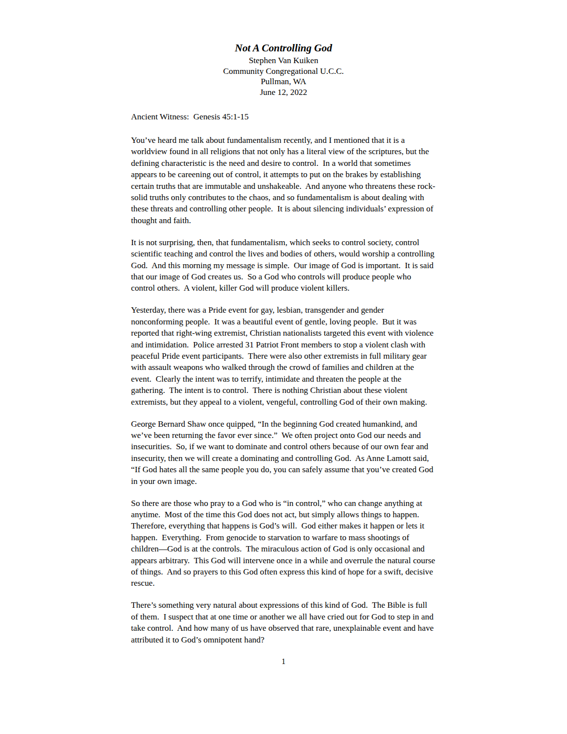Not A Controlling God
Stephen Van Kuiken
Community Congregational U.C.C.
Pullman, WA
June 12, 2022
Ancient Witness: Genesis 45:1-15
You’ve heard me talk about fundamentalism recently, and I mentioned that it is a worldview found in all religions that not only has a literal view of the scriptures, but the defining characteristic is the need and desire to control. In a world that sometimes appears to be careening out of control, it attempts to put on the brakes by establishing certain truths that are immutable and unshakeable. And anyone who threatens these rock-solid truths only contributes to the chaos, and so fundamentalism is about dealing with these threats and controlling other people. It is about silencing individuals’ expression of thought and faith.
It is not surprising, then, that fundamentalism, which seeks to control society, control scientific teaching and control the lives and bodies of others, would worship a controlling God. And this morning my message is simple. Our image of God is important. It is said that our image of God creates us. So a God who controls will produce people who control others. A violent, killer God will produce violent killers.
Yesterday, there was a Pride event for gay, lesbian, transgender and gender nonconforming people. It was a beautiful event of gentle, loving people. But it was reported that right-wing extremist, Christian nationalists targeted this event with violence and intimidation. Police arrested 31 Patriot Front members to stop a violent clash with peaceful Pride event participants. There were also other extremists in full military gear with assault weapons who walked through the crowd of families and children at the event. Clearly the intent was to terrify, intimidate and threaten the people at the gathering. The intent is to control. There is nothing Christian about these violent extremists, but they appeal to a violent, vengeful, controlling God of their own making.
George Bernard Shaw once quipped, “In the beginning God created humankind, and we’ve been returning the favor ever since.” We often project onto God our needs and insecurities. So, if we want to dominate and control others because of our own fear and insecurity, then we will create a dominating and controlling God. As Anne Lamott said, “If God hates all the same people you do, you can safely assume that you’ve created God in your own image.
So there are those who pray to a God who is “in control,” who can change anything at anytime. Most of the time this God does not act, but simply allows things to happen. Therefore, everything that happens is God’s will. God either makes it happen or lets it happen. Everything. From genocide to starvation to warfare to mass shootings of children—God is at the controls. The miraculous action of God is only occasional and appears arbitrary. This God will intervene once in a while and overrule the natural course of things. And so prayers to this God often express this kind of hope for a swift, decisive rescue.
There’s something very natural about expressions of this kind of God. The Bible is full of them. I suspect that at one time or another we all have cried out for God to step in and take control. And how many of us have observed that rare, unexplainable event and have attributed it to God’s omnipotent hand?
1